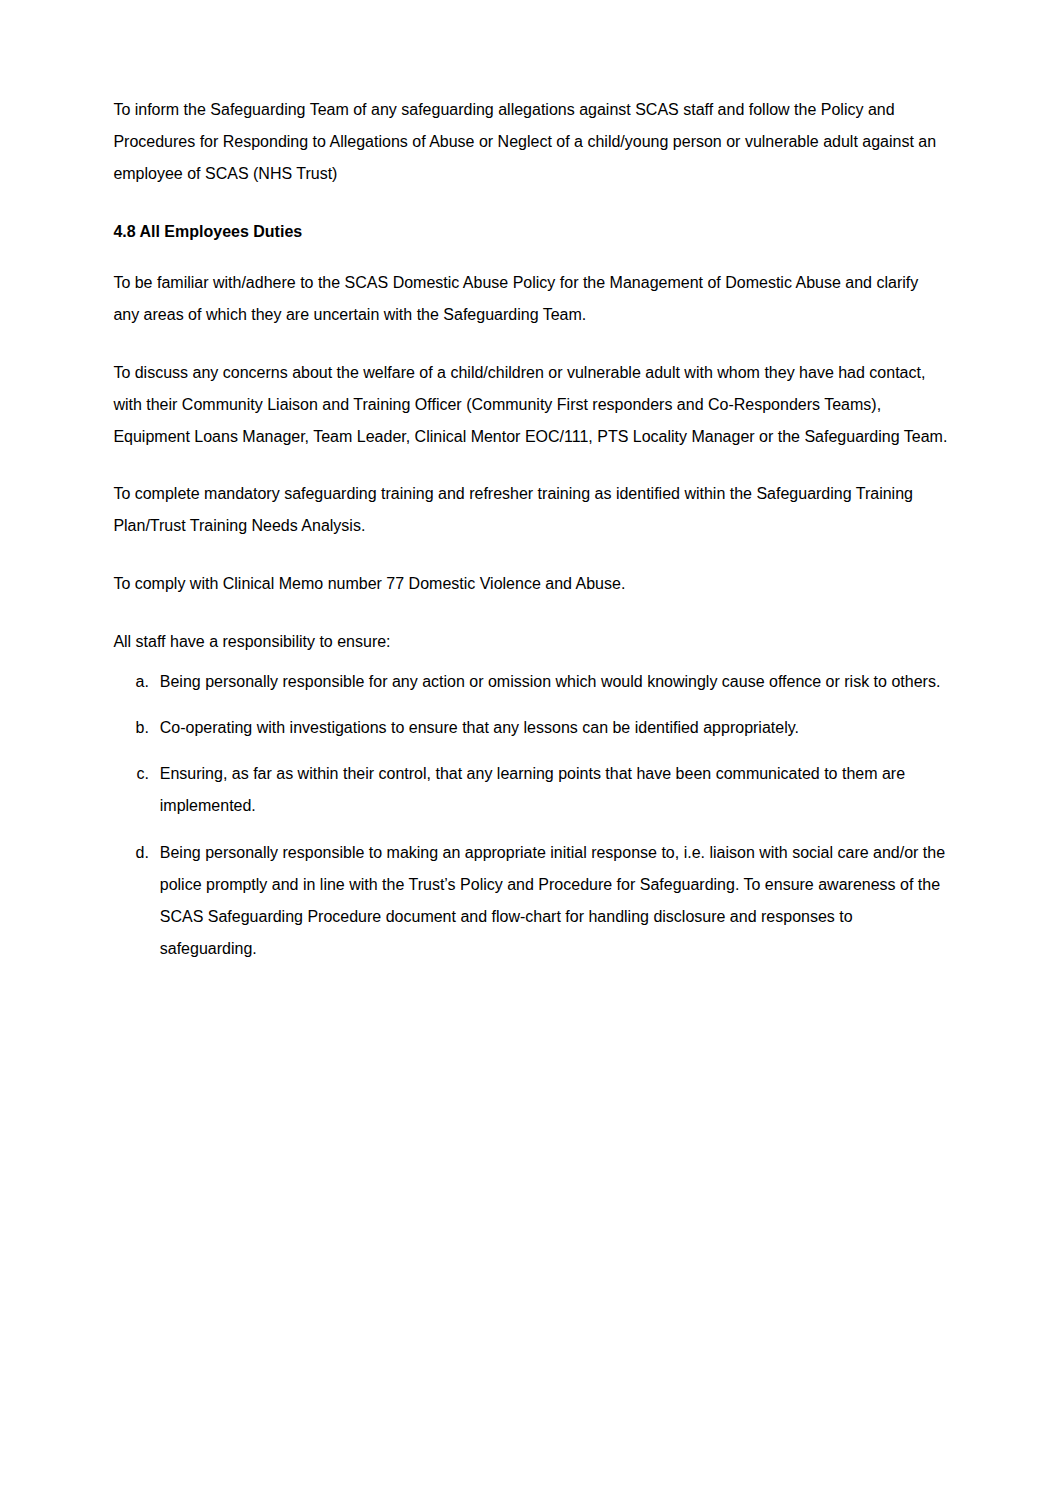To inform the Safeguarding Team of any safeguarding allegations against SCAS staff and follow the Policy and Procedures for Responding to Allegations of Abuse or Neglect of a child/young person or vulnerable adult against an employee of SCAS (NHS Trust)
4.8 All Employees Duties
To be familiar with/adhere to the SCAS Domestic Abuse Policy for the Management of Domestic Abuse and clarify any areas of which they are uncertain with the Safeguarding Team.
To discuss any concerns about the welfare of a child/children or vulnerable adult with whom they have had contact, with their Community Liaison and Training Officer (Community First responders and Co-Responders Teams), Equipment Loans Manager, Team Leader, Clinical Mentor EOC/111, PTS Locality Manager or the Safeguarding Team.
To complete mandatory safeguarding training and refresher training as identified within the Safeguarding Training Plan/Trust Training Needs Analysis.
To comply with Clinical Memo number 77 Domestic Violence and Abuse.
All staff have a responsibility to ensure:
Being personally responsible for any action or omission which would knowingly cause offence or risk to others.
Co-operating with investigations to ensure that any lessons can be identified appropriately.
Ensuring, as far as within their control, that any learning points that have been communicated to them are implemented.
Being personally responsible to making an appropriate initial response to, i.e. liaison with social care and/or the police promptly and in line with the Trust’s Policy and Procedure for Safeguarding. To ensure awareness of the SCAS Safeguarding Procedure document and flow-chart for handling disclosure and responses to safeguarding.